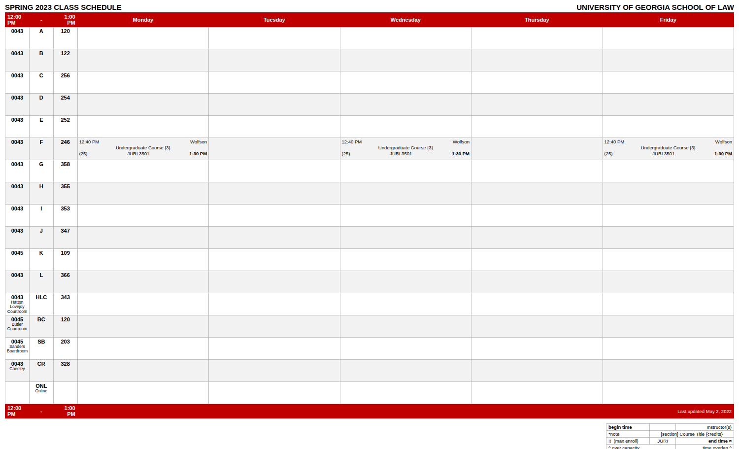SPRING 2023 CLASS SCHEDULE
UNIVERSITY OF GEORGIA SCHOOL OF LAW
| 12:00 PM | - | 1:00 PM | Monday | Tuesday | Wednesday | Thursday | Friday |
| 0043 | A | 120 | | | | | |
| 0043 | B | 122 | | | | | |
| 0043 | C | 256 | | | | | |
| 0043 | D | 254 | | | | | |
| 0043 | E | 252 | | | | | |
| 0043 | F | 246 | 12:40 PM Wolfson Undergraduate Course {3} (25) JURI 3501 1:30 PM | | 12:40 PM Wolfson Undergraduate Course {3} (25) JURI 3501 1:30 PM | | 12:40 PM Wolfson Undergraduate Course {3} (25) JURI 3501 1:30 PM |
| 0043 | G | 358 | | | | | |
| 0043 | H | 355 | | | | | |
| 0043 | I | 353 | | | | | |
| 0043 | J | 347 | | | | | |
| 0045 | K | 109 | | | | | |
| 0043 | L | 366 | | | | | |
| 0043 Hatton Lovejoy Courtroom | HLC | 343 | | | | | |
| 0045 Butler Courtroom | BC | 120 | | | | | |
| 0045 Sanders Boardroom | SB | 203 | | | | | |
| 0043 Cheeley | CR | 328 | | | | | |
| | ONL Online | | | | | | |
| 12:00 PM | - | 1:00 PM | Last updated May 2, 2022 |
| begin time | | Instructor(s) |
| *note | [section] Course Title {credits} |
| !! (max enroll) | JURI | end time ¤ |
| ^ over capacity | time overlap ^ |